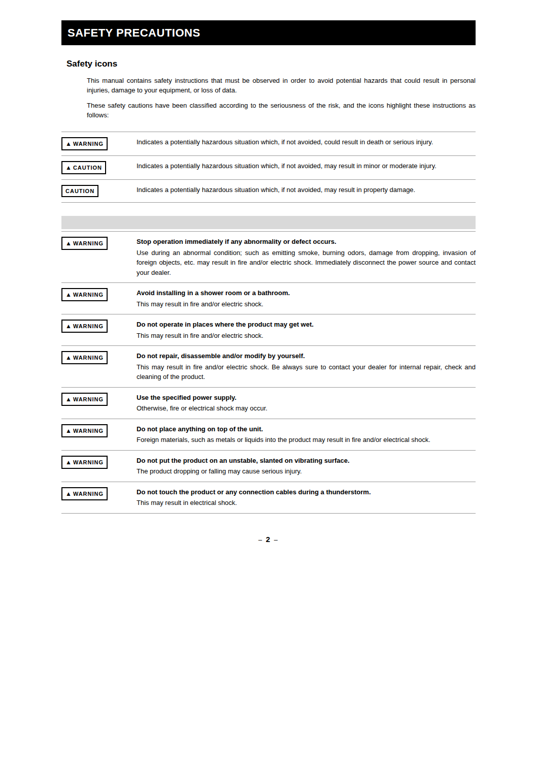SAFETY PRECAUTIONS
Safety icons
This manual contains safety instructions that must be observed in order to avoid potential hazards that could result in personal injuries, damage to your equipment, or loss of data.
These safety cautions have been classified according to the seriousness of the risk, and the icons highlight these instructions as follows:
| ▲ WARNING | Indicates a potentially hazardous situation which, if not avoided, could result in death or serious injury. |
| ▲ CAUTION | Indicates a potentially hazardous situation which, if not avoided, may result in minor or moderate injury. |
| CAUTION | Indicates a potentially hazardous situation which, if not avoided, may result in property damage. |
| ▲ WARNING | Stop operation immediately if any abnormality or defect occurs. Use during an abnormal condition; such as emitting smoke, burning odors, damage from dropping, invasion of foreign objects, etc. may result in fire and/or electric shock. Immediately disconnect the power source and contact your dealer. |
| ▲ WARNING | Avoid installing in a shower room or a bathroom. This may result in fire and/or electric shock. |
| ▲ WARNING | Do not operate in places where the product may get wet. This may result in fire and/or electric shock. |
| ▲ WARNING | Do not repair, disassemble and/or modify by yourself. This may result in fire and/or electric shock. Be always sure to contact your dealer for internal repair, check and cleaning of the product. |
| ▲ WARNING | Use the specified power supply. Otherwise, fire or electrical shock may occur. |
| ▲ WARNING | Do not place anything on top of the unit. Foreign materials, such as metals or liquids into the product may result in fire and/or electrical shock. |
| ▲ WARNING | Do not put the product on an unstable, slanted on vibrating surface. The product dropping or falling may cause serious injury. |
| ▲ WARNING | Do not touch the product or any connection cables during a thunderstorm. This may result in electrical shock. |
– 2 –